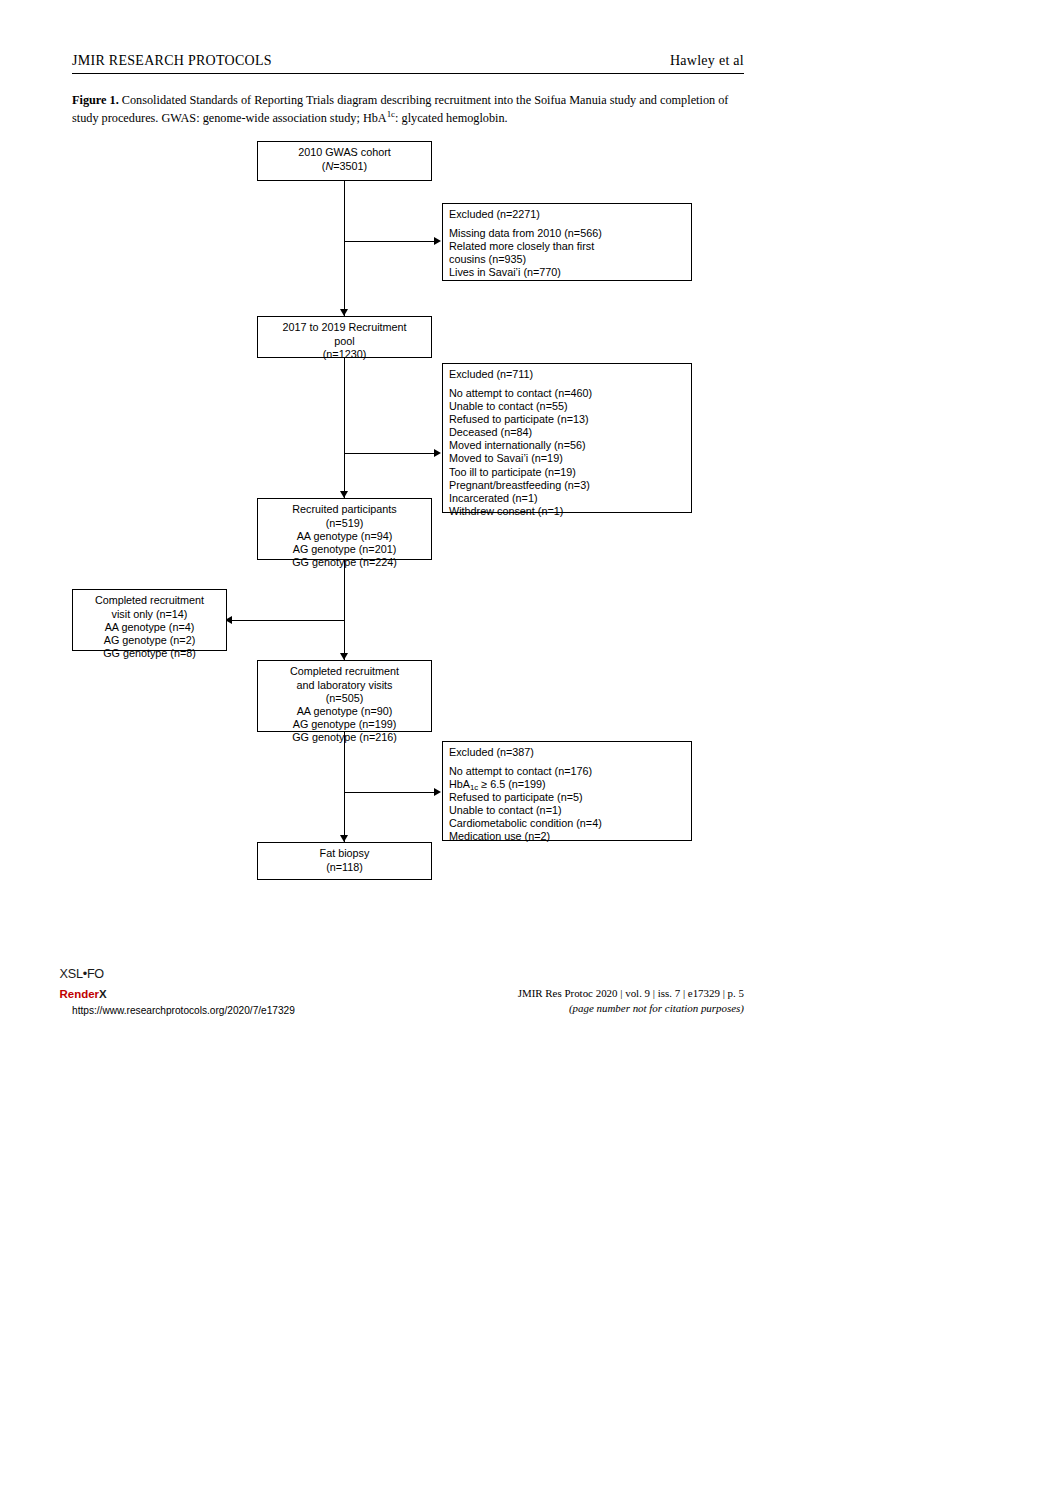JMIR RESEARCH PROTOCOLS Hawley et al
Figure 1. Consolidated Standards of Reporting Trials diagram describing recruitment into the Soifua Manuia study and completion of study procedures. GWAS: genome-wide association study; HbA1c: glycated hemoglobin.
2010 GWAS cohort
(N=3501)
Excluded (n=2271)
Missing data from 2010 (n=566)
Related more closely than first
cousins (n=935)
Lives in Savai’i (n=770)
2017 to 2019 Recruitment
pool
(n=1230)
Excluded (n=711)
No attempt to contact (n=460)
Unable to contact (n=55)
Refused to participate (n=13)
Deceased (n=84)
Moved internationally (n=56)
Moved to Savai’i (n=19)
Too ill to participate (n=19)
Pregnant/breastfeeding (n=3)
Incarcerated (n=1)
Withdrew consent (n=1)
Recruited participants
(n=519)
AA genotype (n=94)
AG genotype (n=201)
GG genotype (n=224)
Completed recruitment
visit only (n=14)
AA genotype (n=4)
AG genotype (n=2)
GG genotype (n=8)
Completed recruitment
and laboratory visits
(n=505)
AA genotype (n=90)
AG genotype (n=199)
GG genotype (n=216)
Excluded (n=387)
No attempt to contact (n=176)
HbA1c ≥ 6.5 (n=199)
Refused to participate (n=5)
Unable to contact (n=1)
Cardiometabolic condition (n=4)
Medication use (n=2)
Fat biopsy
(n=118)
XSL•FO
Render X
https://www.researchprotocols.org/2020/7/e17329 JMIR Res Protoc 2020 | vol. 9 | iss. 7 | e17329 | p. 5
(page number not for citation purposes)